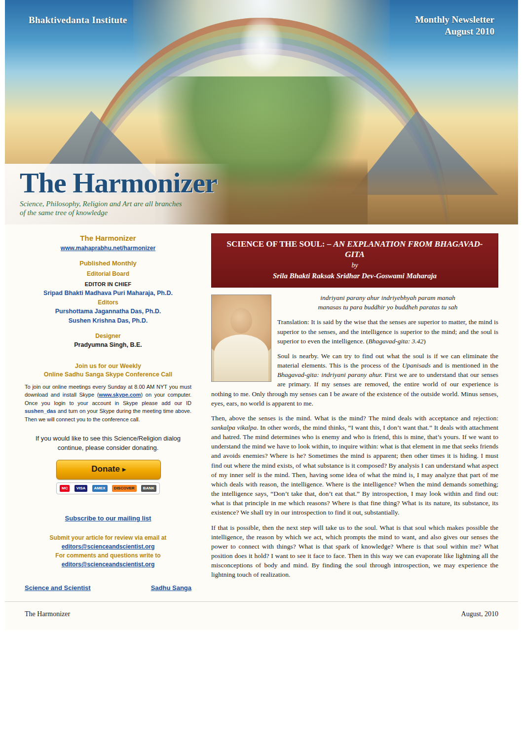Bhaktivedanta Institute
Monthly Newsletter
August 2010
The Harmonizer
Science, Philosophy, Religion and Art are all branches
of the same tree of knowledge
The Harmonizer
www.mahaprabhu.net/harmonizer
Published Monthly
Editorial Board
EDITOR IN CHIEF
Sripad Bhakti Madhava Puri Maharaja, Ph.D.
Editors
Purshottama Jagannatha Das, Ph.D.
Sushen Krishna Das, Ph.D.
Designer
Pradyumna Singh, B.E.
Join us for our Weekly
Online Sadhu Sanga Skype Conference Call
To join our online meetings every Sunday at 8.00 AM NYT you must download and install Skype (www.skype.com) on your computer. Once you login to your account in Skype please add our ID sushen_das and turn on your Skype during the meeting time above. Then we will connect you to the conference call.
If you would like to see this Science/Religion dialog continue, please consider donating.
Donate ▸
MC VISA AMEX DISCOVER BANK
Subscribe to our mailing list
Submit your article for review via email at
editors@scienceandscientist.org
For comments and questions write to
editors@scienceandscientist.org
Science and Scientist Sadhu Sanga
SCIENCE OF THE SOUL: – AN EXPLANATION FROM BHAGAVAD-GITA
by
Srila Bhakti Raksak Sridhar Dev-Goswami Maharaja
indriyani parany ahur indriyebhyah param manah
manasas tu para buddhir yo buddheh paratas tu sah
Translation: It is said by the wise that the senses are superior to matter, the mind is superior to the senses, and the intelligence is superior to the mind; and the soul is superior to even the intelligence. (Bhagavad-gita: 3.42)
Soul is nearby. We can try to find out what the soul is if we can eliminate the material elements. This is the process of the Upanisads and is mentioned in the Bhagavad-gita: indriyani parany ahur. First we are to understand that our senses are primary. If my senses are removed, the entire world of our experience is nothing to me. Only through my senses can I be aware of the existence of the outside world. Minus senses, eyes, ears, no world is apparent to me.
Then, above the senses is the mind. What is the mind? The mind deals with acceptance and rejection: sankalpa vikalpa. In other words, the mind thinks, “I want this, I don’t want that.” It deals with attachment and hatred. The mind determines who is enemy and who is friend, this is mine, that’s yours. If we want to understand the mind we have to look within, to inquire within: what is that element in me that seeks friends and avoids enemies? Where is he? Sometimes the mind is apparent; then other times it is hiding. I must find out where the mind exists, of what substance is it composed? By analysis I can understand what aspect of my inner self is the mind. Then, having some idea of what the mind is, I may analyze that part of me which deals with reason, the intelligence. Where is the intelligence? When the mind demands something; the intelligence says, “Don’t take that, don’t eat that.” By introspection, I may look within and find out: what is that principle in me which reasons? Where is that fine thing? What is its nature, its substance, its existence? We shall try in our introspection to find it out, substantially.
If that is possible, then the next step will take us to the soul. What is that soul which makes possible the intelligence, the reason by which we act, which prompts the mind to want, and also gives our senses the power to connect with things? What is that spark of knowledge? Where is that soul within me? What position does it hold? I want to see it face to face. Then in this way we can evaporate like lightning all the misconceptions of body and mind. By finding the soul through introspection, we may experience the lightning touch of realization.
The Harmonizer
August, 2010